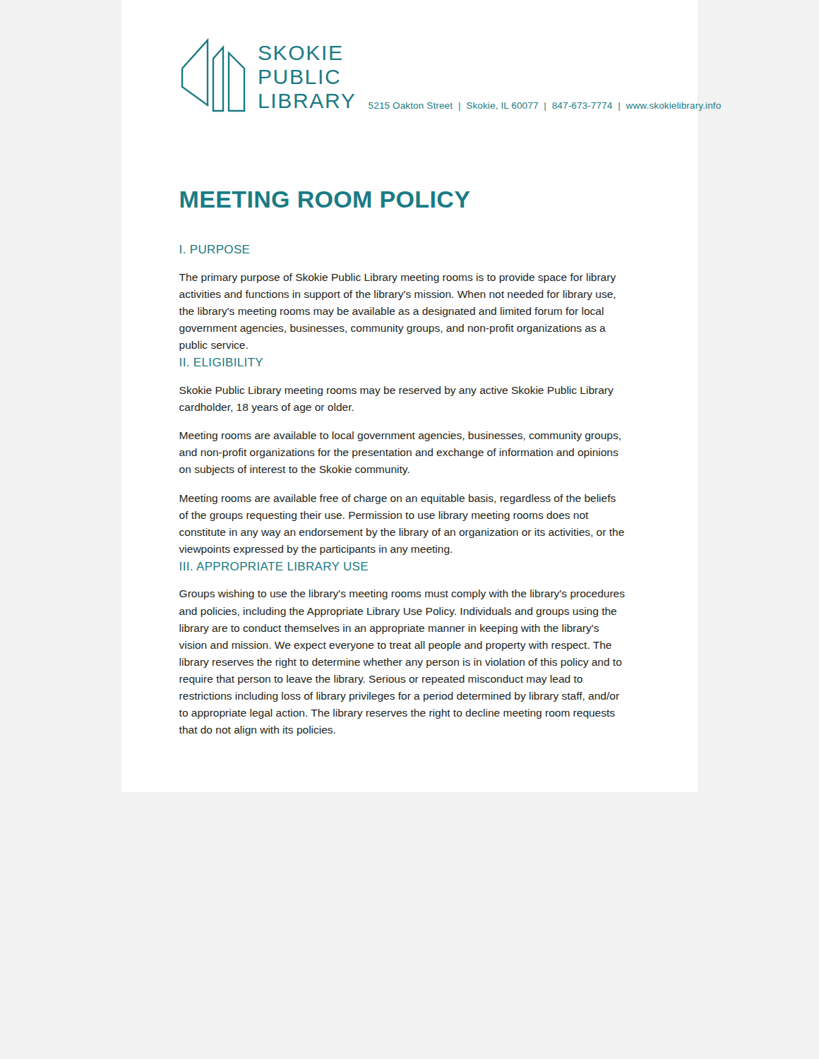Skokie
Public
Library
5215 Oakton Street | Skokie, IL 60077 | 847-673-7774 | www.skokielibrary.info
Meeting Room Policy
I. Purpose
The primary purpose of Skokie Public Library meeting rooms is to provide space for library activities and functions in support of the library's mission. When not needed for library use, the library's meeting rooms may be available as a designated and limited forum for local government agencies, businesses, community groups, and non-profit organizations as a public service.
II. Eligibility
Skokie Public Library meeting rooms may be reserved by any active Skokie Public Library cardholder, 18 years of age or older.
Meeting rooms are available to local government agencies, businesses, community groups, and non-profit organizations for the presentation and exchange of information and opinions on subjects of interest to the Skokie community.
Meeting rooms are available free of charge on an equitable basis, regardless of the beliefs of the groups requesting their use. Permission to use library meeting rooms does not constitute in any way an endorsement by the library of an organization or its activities, or the viewpoints expressed by the participants in any meeting.
III. Appropriate Library Use
Groups wishing to use the library's meeting rooms must comply with the library's procedures and policies, including the Appropriate Library Use Policy. Individuals and groups using the library are to conduct themselves in an appropriate manner in keeping with the library's vision and mission. We expect everyone to treat all people and property with respect. The library reserves the right to determine whether any person is in violation of this policy and to require that person to leave the library. Serious or repeated misconduct may lead to restrictions including loss of library privileges for a period determined by library staff, and/or to appropriate legal action. The library reserves the right to decline meeting room requests that do not align with its policies.